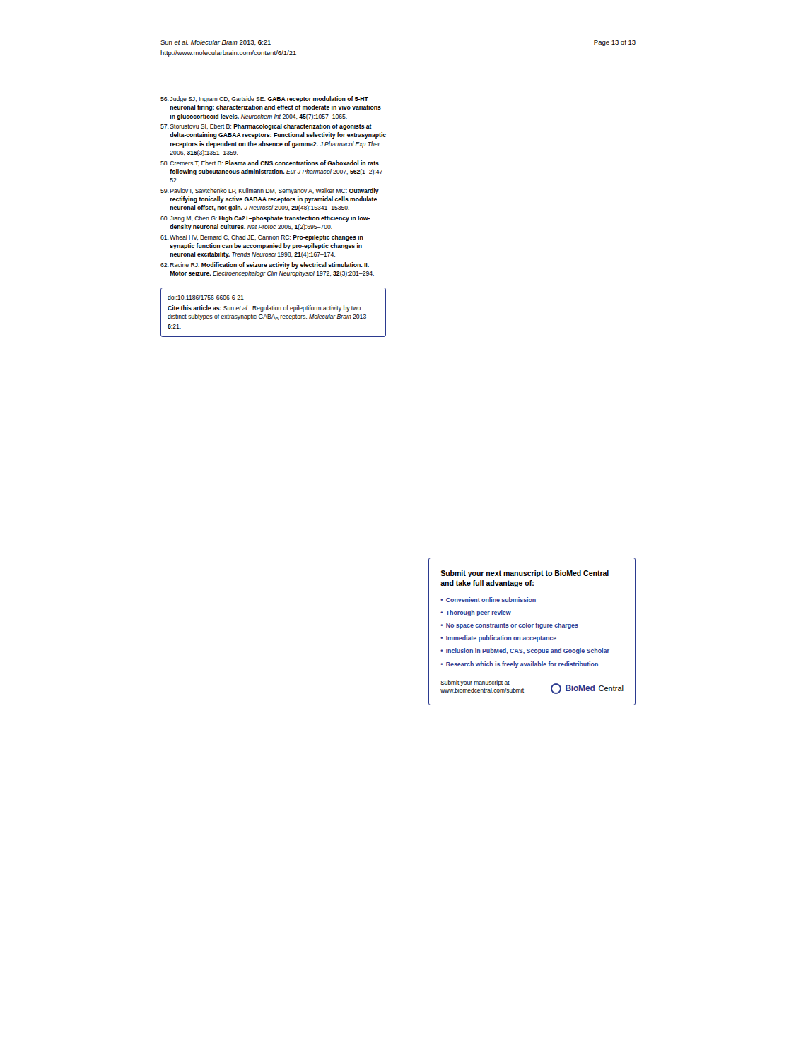Sun et al. Molecular Brain 2013, 6:21
http://www.molecularbrain.com/content/6/1/21
Page 13 of 13
56 Judge SJ, Ingram CD, Gartside SE: GABA receptor modulation of 5-HT neuronal firing: characterization and effect of moderate in vivo variations in glucocorticoid levels. Neurochem Int 2004, 45(7):1057–1065.
57 Storustovu SI, Ebert B: Pharmacological characterization of agonists at delta-containing GABAA receptors: Functional selectivity for extrasynaptic receptors is dependent on the absence of gamma2. J Pharmacol Exp Ther 2006, 316(3):1351–1359.
58 Cremers T, Ebert B: Plasma and CNS concentrations of Gaboxadol in rats following subcutaneous administration. Eur J Pharmacol 2007, 562(1–2):47–52.
59 Pavlov I, Savtchenko LP, Kullmann DM, Semyanov A, Walker MC: Outwardly rectifying tonically active GABAA receptors in pyramidal cells modulate neuronal offset, not gain. J Neurosci 2009, 29(48):15341–15350.
60 Jiang M, Chen G: High Ca2+–phosphate transfection efficiency in low-density neuronal cultures. Nat Protoc 2006, 1(2):695–700.
61 Wheal HV, Bernard C, Chad JE, Cannon RC: Pro-epileptic changes in synaptic function can be accompanied by pro-epileptic changes in neuronal excitability. Trends Neurosci 1998, 21(4):167–174.
62 Racine RJ: Modification of seizure activity by electrical stimulation. II. Motor seizure. Electroencephalogr Clin Neurophysiol 1972, 32(3):281–294.
doi:10.1186/1756-6606-6-21
Cite this article as: Sun et al.: Regulation of epileptiform activity by two distinct subtypes of extrasynaptic GABAA receptors. Molecular Brain 2013 6:21.
Submit your next manuscript to BioMed Central
and take full advantage of:
Convenient online submission
Thorough peer review
No space constraints or color figure charges
Immediate publication on acceptance
Inclusion in PubMed, CAS, Scopus and Google Scholar
Research which is freely available for redistribution
Submit your manuscript at
www.biomedcentral.com/submit
BioMed Central